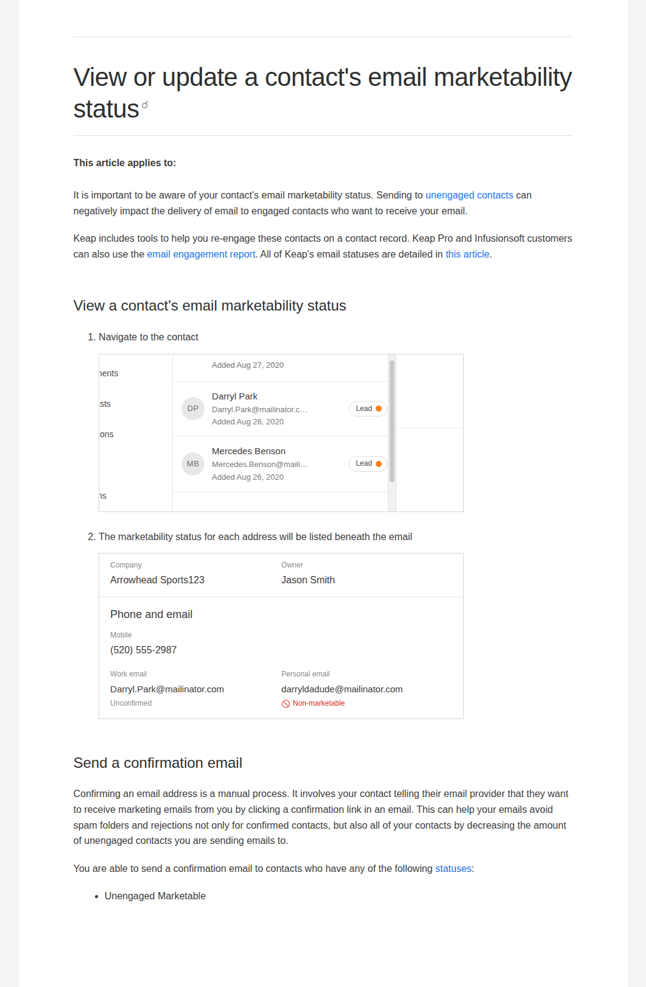View or update a contact's email marketability status☌
This article applies to:
It is important to be aware of your contact's email marketability status. Sending to unengaged contacts can negatively impact the delivery of email to engaged contacts who want to receive your email.
Keap includes tools to help you re-engage these contacts on a contact record. Keap Pro and Infusionsoft customers can also use the email engagement report. All of Keap's email statuses are detailed in this article.
View a contact's email marketability status
Navigate to the contact
itments
casts
ations
ie
igns
XX
Added Aug 27, 2020
DP
Darryl Park
Darryl.Park@mailinator.c…
Added Aug 26, 2020
Lead
MB
Mercedes Benson
Mercedes.Benson@maili…
Added Aug 26, 2020
Lead
☝
The marketability status for each address will be listed beneath the email
Company
Arrowhead Sports123
Owner
Jason Smith
Phone and email
Mobile
(520) 555-2987
Work email
Darryl.Park@mailinator.com
Unconfirmed
Personal email
darryldadude@mailinator.com
🚫Non-marketable
Send a confirmation email
Confirming an email address is a manual process. It involves your contact telling their email provider that they want to receive marketing emails from you by clicking a confirmation link in an email. This can help your emails avoid spam folders and rejections not only for confirmed contacts, but also all of your contacts by decreasing the amount of unengaged contacts you are sending emails to.
You are able to send a confirmation email to contacts who have any of the following statuses:
Unengaged Marketable